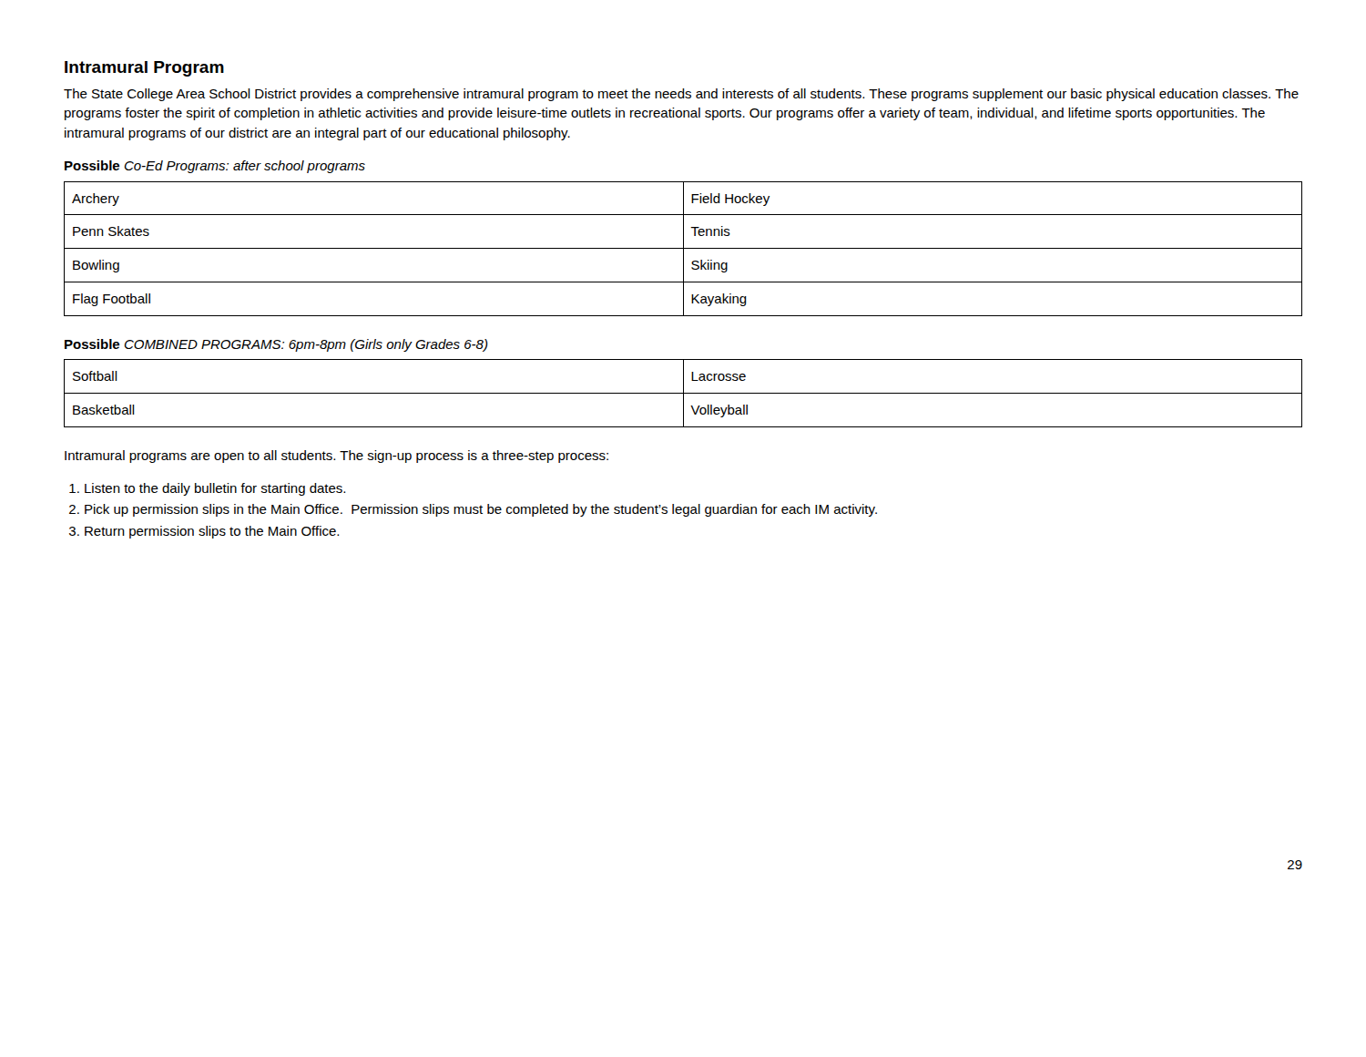Intramural Program
The State College Area School District provides a comprehensive intramural program to meet the needs and interests of all students. These programs supplement our basic physical education classes. The programs foster the spirit of completion in athletic activities and provide leisure-time outlets in recreational sports. Our programs offer a variety of team, individual, and lifetime sports opportunities. The intramural programs of our district are an integral part of our educational philosophy.
Possible Co-Ed Programs: after school programs
| Archery | Field Hockey |
| Penn Skates | Tennis |
| Bowling | Skiing |
| Flag Football | Kayaking |
Possible COMBINED PROGRAMS: 6pm-8pm (Girls only Grades 6-8)
| Softball | Lacrosse |
| Basketball | Volleyball |
Intramural programs are open to all students. The sign-up process is a three-step process:
Listen to the daily bulletin for starting dates.
Pick up permission slips in the Main Office. Permission slips must be completed by the student’s legal guardian for each IM activity.
Return permission slips to the Main Office.
29